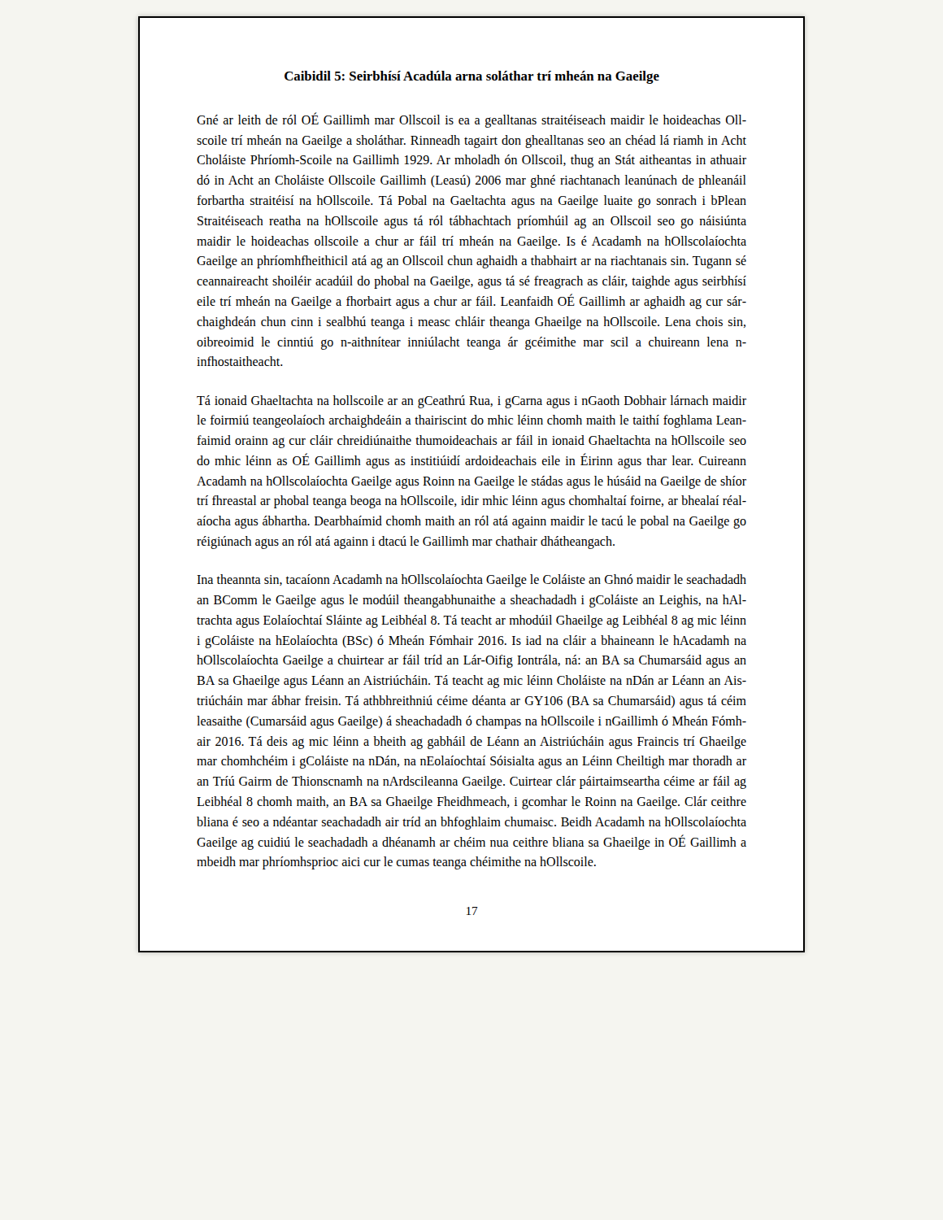Caibidil 5: Seirbhísí Acadúla arna soláthar trí mheán na Gaeilge
Gné ar leith de ról OÉ Gaillimh mar Ollscoil is ea a gealltanas straitéiseach maidir le hoideachas Ollscoile trí mheán na Gaeilge a sholáthar. Rinneadh tagairt don ghealltanas seo an chéad lá riamh in Acht Choláiste Phríomh-Scoile na Gaillimh 1929. Ar mholadh ón Ollscoil, thug an Stát aitheantas in athuair dó in Acht an Choláiste Ollscoile Gaillimh (Leasú) 2006 mar ghné riachtanach leanúnach de phleanáil forbartha straitéisí na hOllscoile. Tá Pobal na Gaeltachta agus na Gaeilge luaite go sonrach i bPlean Straitéiseach reatha na hOllscoile agus tá ról tábhachtach príomhúil ag an Ollscoil seo go náisiúnta maidir le hoideachas ollscoile a chur ar fáil trí mheán na Gaeilge. Is é Acadamh na hOllscolaíochta Gaeilge an phríomhfheithicil atá ag an Ollscoil chun aghaidh a thabhairt ar na riachtanais sin. Tugann sé ceannaireacht shoiléir acadúil do phobal na Gaeilge, agus tá sé freagrach as cláir, taighde agus seirbhísí eile trí mheán na Gaeilge a fhorbairt agus a chur ar fáil. Leanfaidh OÉ Gaillimh ar aghaidh ag cur sárchaighdeán chun cinn i sealbhú teanga i measc chláir theanga Ghaeilge na hOllscoile. Lena chois sin, oibreoimid le cinntiú go n-aithnítear inniúlacht teanga ár gcéimithe mar scil a chuireann lena n-infhostaitheacht.
Tá ionaid Ghaeltachta na hollscoile ar an gCeathrú Rua, i gCarna agus i nGaoth Dobhair lárnach maidir le foirmiú teangeolaíoch archaighdeáin a thairiscint do mhic léinn chomh maith le taithí foghlama Leanfaimid orainn ag cur cláir chreidiúnaithe thumoideachais ar fáil in ionaid Ghaeltachta na hOllscoile seo do mhic léinn as OÉ Gaillimh agus as institiúidí ardoideachais eile in Éirinn agus thar lear. Cuireann Acadamh na hOllscolaíochta Gaeilge agus Roinn na Gaeilge le stádas agus le húsáid na Gaeilge de shíor trí fhreastal ar phobal teanga beoga na hOllscoile, idir mhic léinn agus chomhaltaí foirne, ar bhealaí réalaíocha agus ábhartha. Dearbhaímid chomh maith an ról atá againn maidir le tacú le pobal na Gaeilge go réigiúnach agus an ról atá againn i dtacú le Gaillimh mar chathair dhátheangach.
Ina theannta sin, tacaíonn Acadamh na hOllscolaíochta Gaeilge le Coláiste an Ghnó maidir le seachadadh an BComm le Gaeilge agus le modúil theangabhunaithe a sheachadadh i gColáiste an Leighis, na hAltrachta agus Eolaíochtaí Sláinte ag Leibhéal 8. Tá teacht ar mhodúil Ghaeilge ag Leibhéal 8 ag mic léinn i gColáiste na hEolaíochta (BSc) ó Mheán Fómhair 2016. Is iad na cláir a bhaineann le hAcadamh na hOllscolaíochta Gaeilge a chuirtear ar fáil tríd an Lár-Oifig Iontrála, ná: an BA sa Chumarsáid agus an BA sa Ghaeilge agus Léann an Aistriúcháin. Tá teacht ag mic léinn Choláiste na nDán ar Léann an Aistriúcháin mar ábhar freisin. Tá athbhreithniú céime déanta ar GY106 (BA sa Chumarsáid) agus tá céim leasaithe (Cumarsáid agus Gaeilge) á sheachadadh ó champas na hOllscoile i nGaillimh ó Mheán Fómhair 2016. Tá deis ag mic léinn a bheith ag gabháil de Léann an Aistriúcháin agus Fraincis trí Ghaeilge mar chomhchéim i gColáiste na nDán, na nEolaíochtaí Sóisialta agus an Léinn Cheiltigh mar thoradh ar an Tríú Gairm de Thionscnamh na nArdscileanna Gaeilge. Cuirtear clár páirtaimseartha céime ar fáil ag Leibhéal 8 chomh maith, an BA sa Ghaeilge Fheidhmeach, i gcomhar le Roinn na Gaeilge. Clár ceithre bliana é seo a ndéantar seachadadh air tríd an bhfoghlaim chumaisc. Beidh Acadamh na hOllscolaíochta Gaeilge ag cuidiú le seachadadh a dhéanamh ar chéim nua ceithre bliana sa Ghaeilge in OÉ Gaillimh a mbeidh mar phríomhsprioc aici cur le cumas teanga chéimithe na hOllscoile.
17